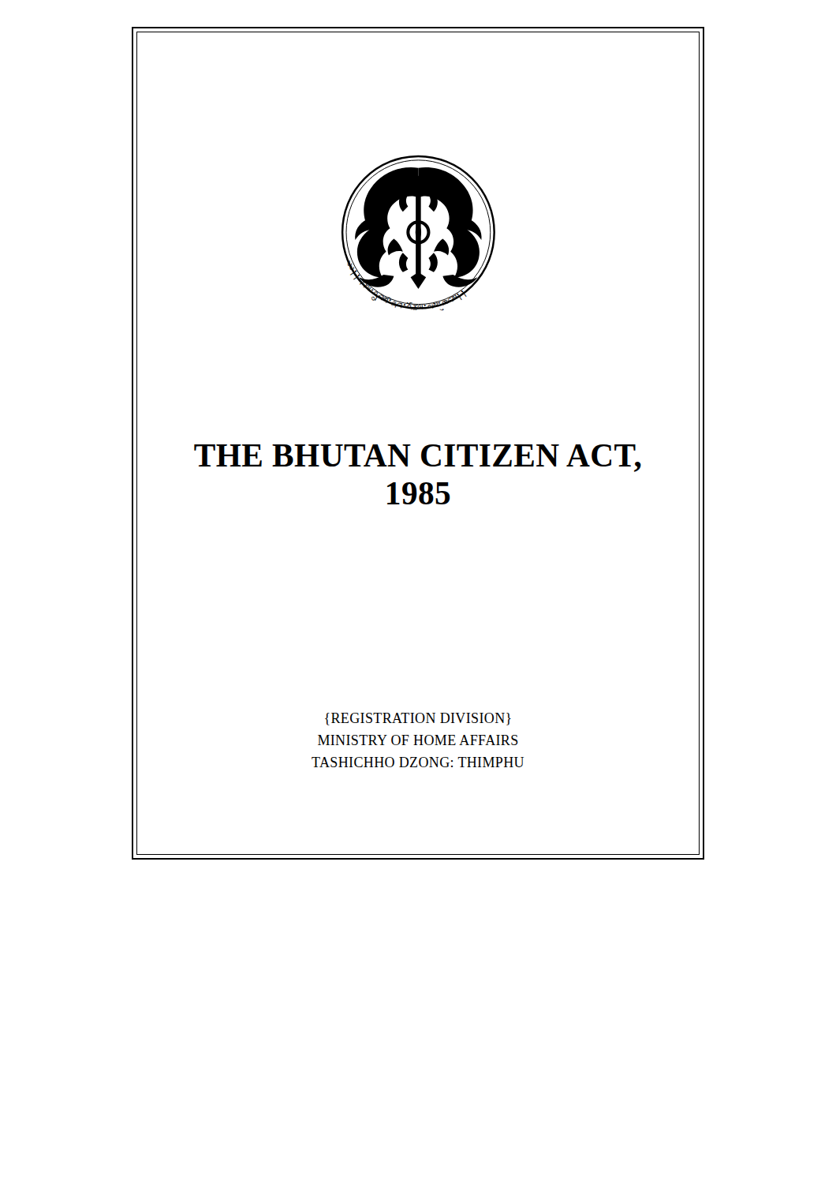༄༅།།དཔལ་འབྲུག་ཞིབ་འཚོལ་ལས་ཁུངས།།
THE BHUTAN CITIZEN ACT, 1985
{REGISTRATION DIVISION}
MINISTRY OF HOME AFFAIRS
TASHICHHO DZONG: THIMPHU